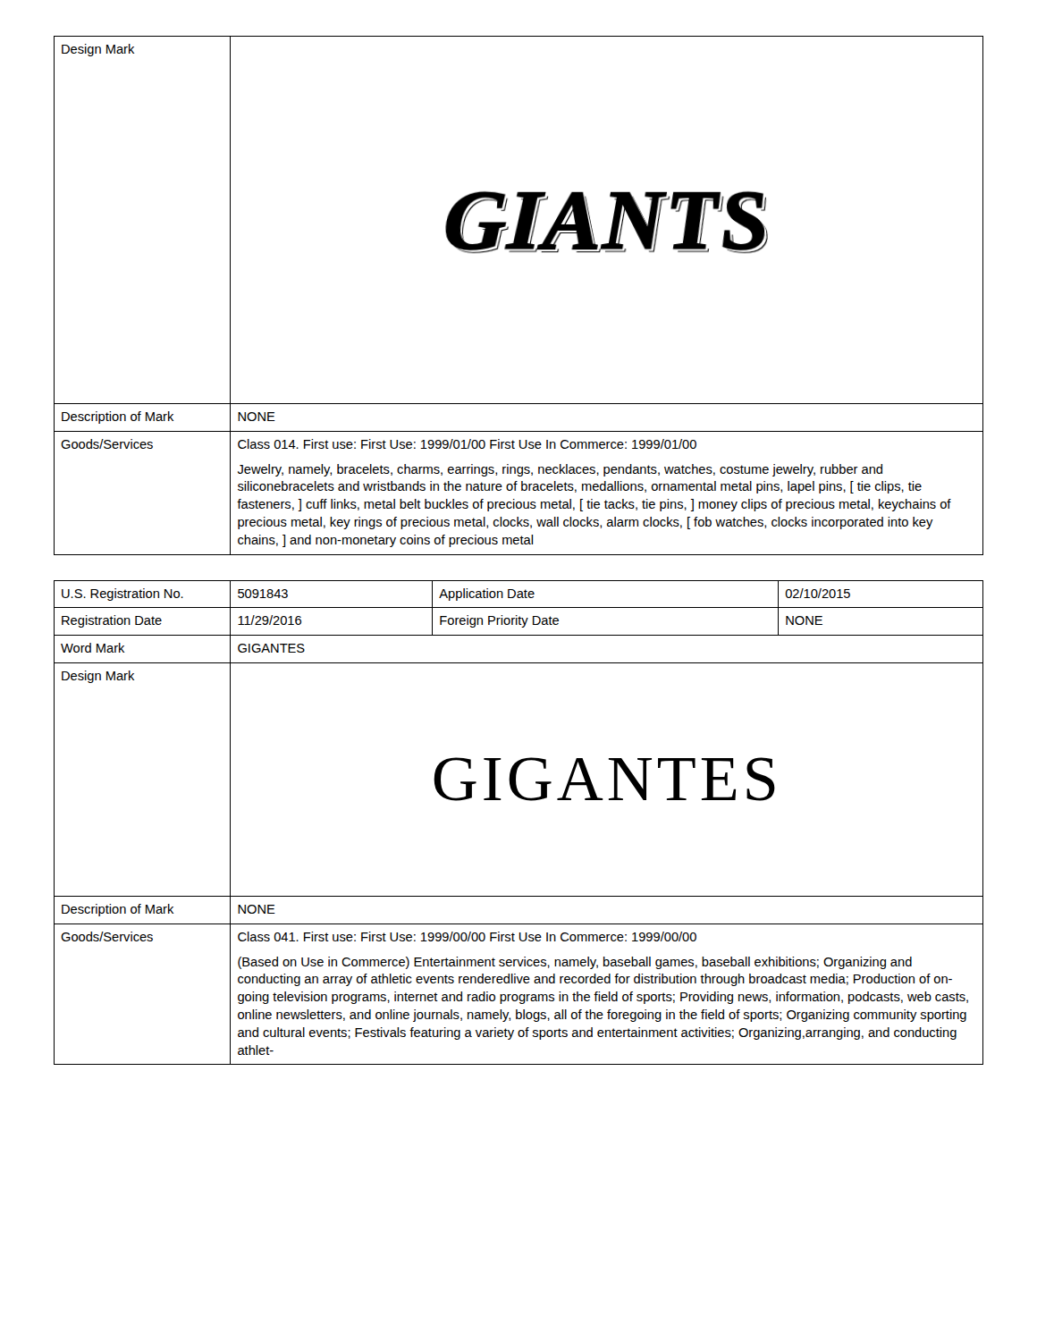| Design Mark | GIANTS |
| Description of Mark | NONE |
| Goods/Services | Class 014. First use: First Use: 1999/01/00 First Use In Commerce: 1999/01/00 Jewelry, namely, bracelets, charms, earrings, rings, necklaces, pendants, watches, costume jewelry, rubber and siliconebracelets and wristbands in the nature of bracelets, medallions, ornamental metal pins, lapel pins, [ tie clips, tie fasteners, ] cuff links, metal belt buckles of precious metal, [ tie tacks, tie pins, ] money clips of precious metal, keychains of precious metal, key rings of precious metal, clocks, wall clocks, alarm clocks, [ fob watches, clocks incorporated into key chains, ] and non-monetary coins of precious metal |
| U.S. Registration No. | 5091843 | Application Date | 02/10/2015 |
| Registration Date | 11/29/2016 | Foreign Priority Date | NONE |
| Word Mark | GIGANTES |
| Design Mark | GIGANTES |
| Description of Mark | NONE |
| Goods/Services | Class 041. First use: First Use: 1999/00/00 First Use In Commerce: 1999/00/00 (Based on Use in Commerce) Entertainment services, namely, baseball games, baseball exhibitions; Organizing and conducting an array of athletic events renderedlive and recorded for distribution through broadcast media; Production of on-going television programs, internet and radio programs in the field of sports; Providing news, information, podcasts, web casts, online newsletters, and online journals, namely, blogs, all of the foregoing in the field of sports; Organizing community sporting and cultural events; Festivals featuring a variety of sports and entertainment activities; Organizing,arranging, and conducting athlet- |